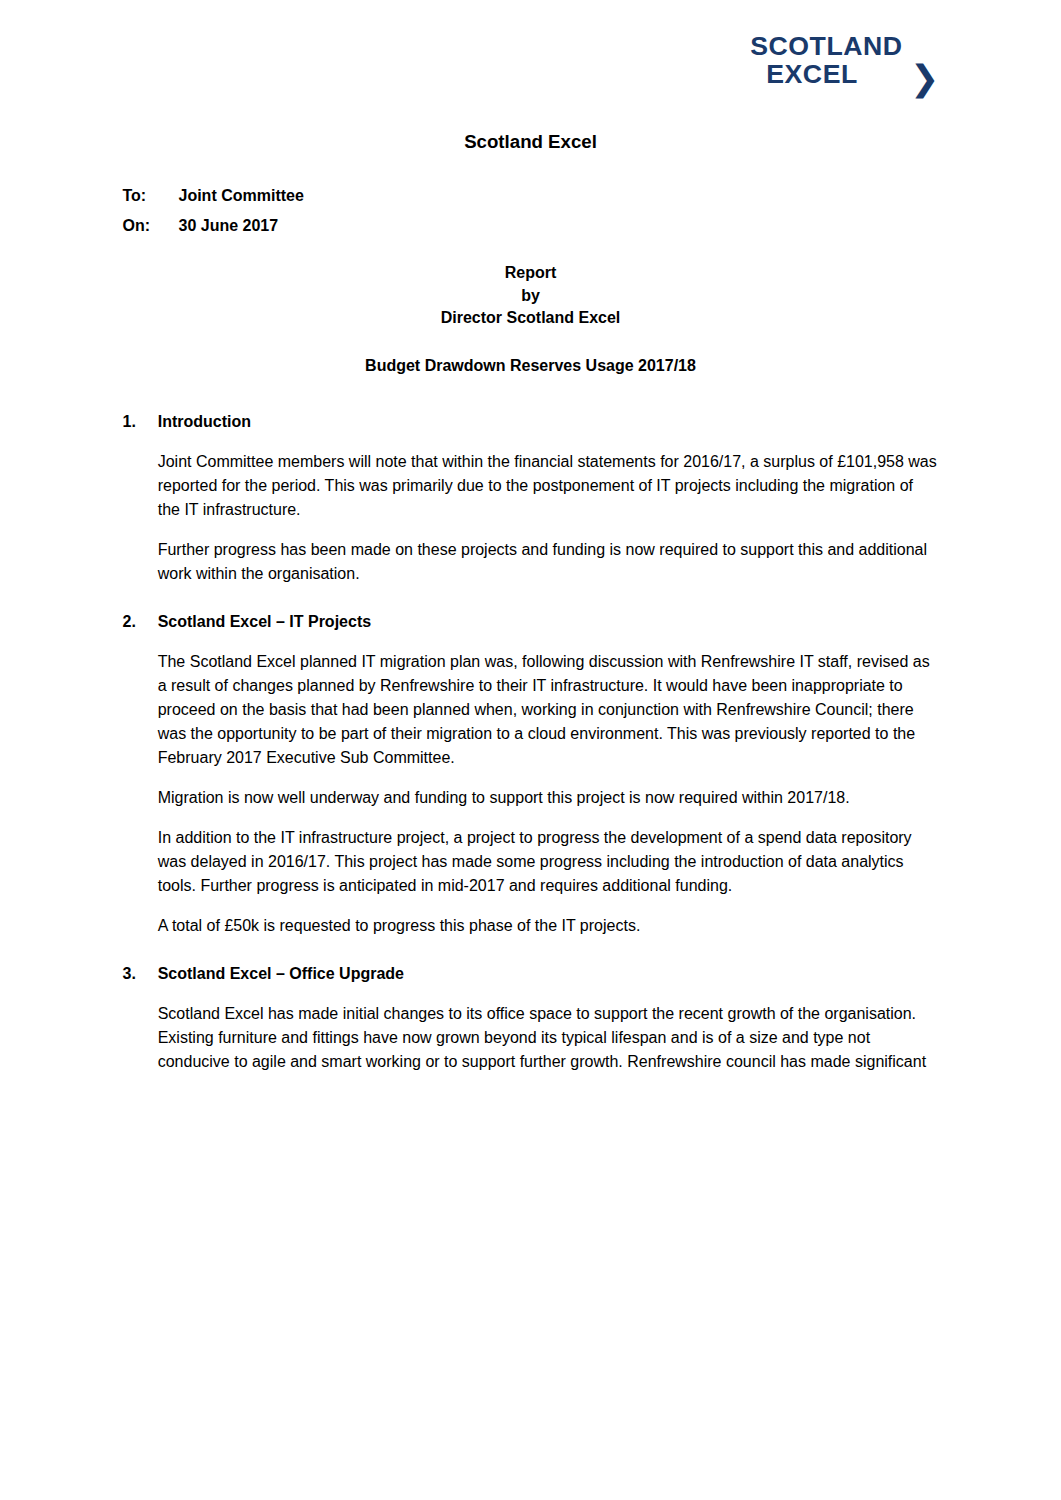SCOTLANDEXCEL❯
Scotland Excel
To: Joint Committee
On: 30 June 2017
Report by Director Scotland Excel
Budget Drawdown Reserves Usage 2017/18
Introduction
Joint Committee members will note that within the financial statements for 2016/17, a surplus of £101,958 was reported for the period. This was primarily due to the postponement of IT projects including the migration of the IT infrastructure.
Further progress has been made on these projects and funding is now required to support this and additional work within the organisation.
Scotland Excel – IT Projects
The Scotland Excel planned IT migration plan was, following discussion with Renfrewshire IT staff, revised as a result of changes planned by Renfrewshire to their IT infrastructure. It would have been inappropriate to proceed on the basis that had been planned when, working in conjunction with Renfrewshire Council; there was the opportunity to be part of their migration to a cloud environment. This was previously reported to the February 2017 Executive Sub Committee.
Migration is now well underway and funding to support this project is now required within 2017/18.
In addition to the IT infrastructure project, a project to progress the development of a spend data repository was delayed in 2016/17. This project has made some progress including the introduction of data analytics tools. Further progress is anticipated in mid-2017 and requires additional funding.
A total of £50k is requested to progress this phase of the IT projects.
Scotland Excel – Office Upgrade
Scotland Excel has made initial changes to its office space to support the recent growth of the organisation. Existing furniture and fittings have now grown beyond its typical lifespan and is of a size and type not conducive to agile and smart working or to support further growth. Renfrewshire council has made significant